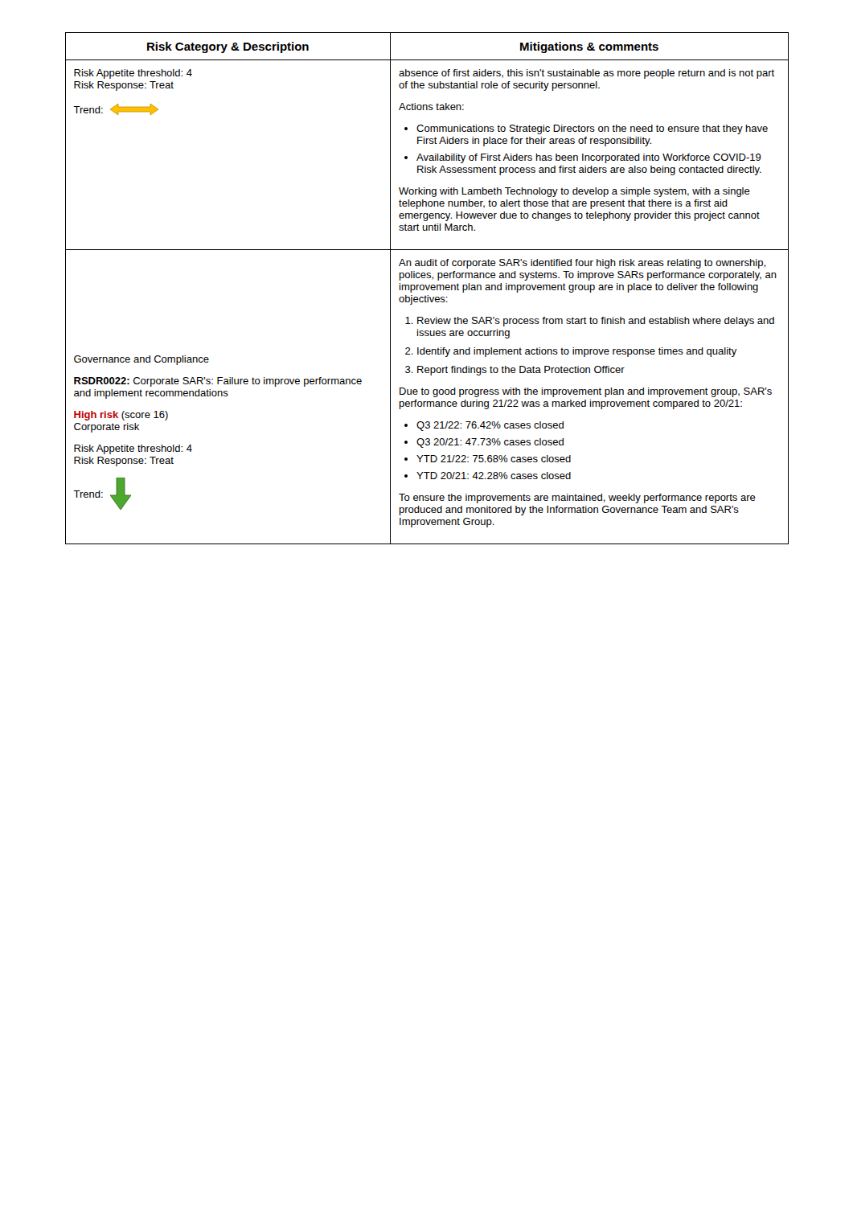| Risk Category & Description | Mitigations & comments |
| --- | --- |
| Risk Appetite threshold: 4 Risk Response: Treat Trend: | absence of first aiders, this isn't sustainable as more people return and is not part of the substantial role of security personnel. Actions taken: Communications to Strategic Directors on the need to ensure that they have First Aiders in place for their areas of responsibility. Availability of First Aiders has been Incorporated into Workforce COVID-19 Risk Assessment process and first aiders are also being contacted directly. Working with Lambeth Technology to develop a simple system, with a single telephone number, to alert those that are present that there is a first aid emergency. However due to changes to telephony provider this project cannot start until March. |
| Governance and Compliance RSDR0022: Corporate SAR's: Failure to improve performance and implement recommendations High risk (score 16) Corporate risk Risk Appetite threshold: 4 Risk Response: Treat Trend: | An audit of corporate SAR's identified four high risk areas relating to ownership, polices, performance and systems. To improve SARs performance corporately, an improvement plan and improvement group are in place to deliver the following objectives: Review the SAR's process from start to finish and establish where delays and issues are occurring Identify and implement actions to improve response times and quality Report findings to the Data Protection Officer Due to good progress with the improvement plan and improvement group, SAR's performance during 21/22 was a marked improvement compared to 20/21: Q3 21/22: 76.42% cases closed Q3 20/21: 47.73% cases closed YTD 21/22: 75.68% cases closed YTD 20/21: 42.28% cases closed To ensure the improvements are maintained, weekly performance reports are produced and monitored by the Information Governance Team and SAR's Improvement Group. |